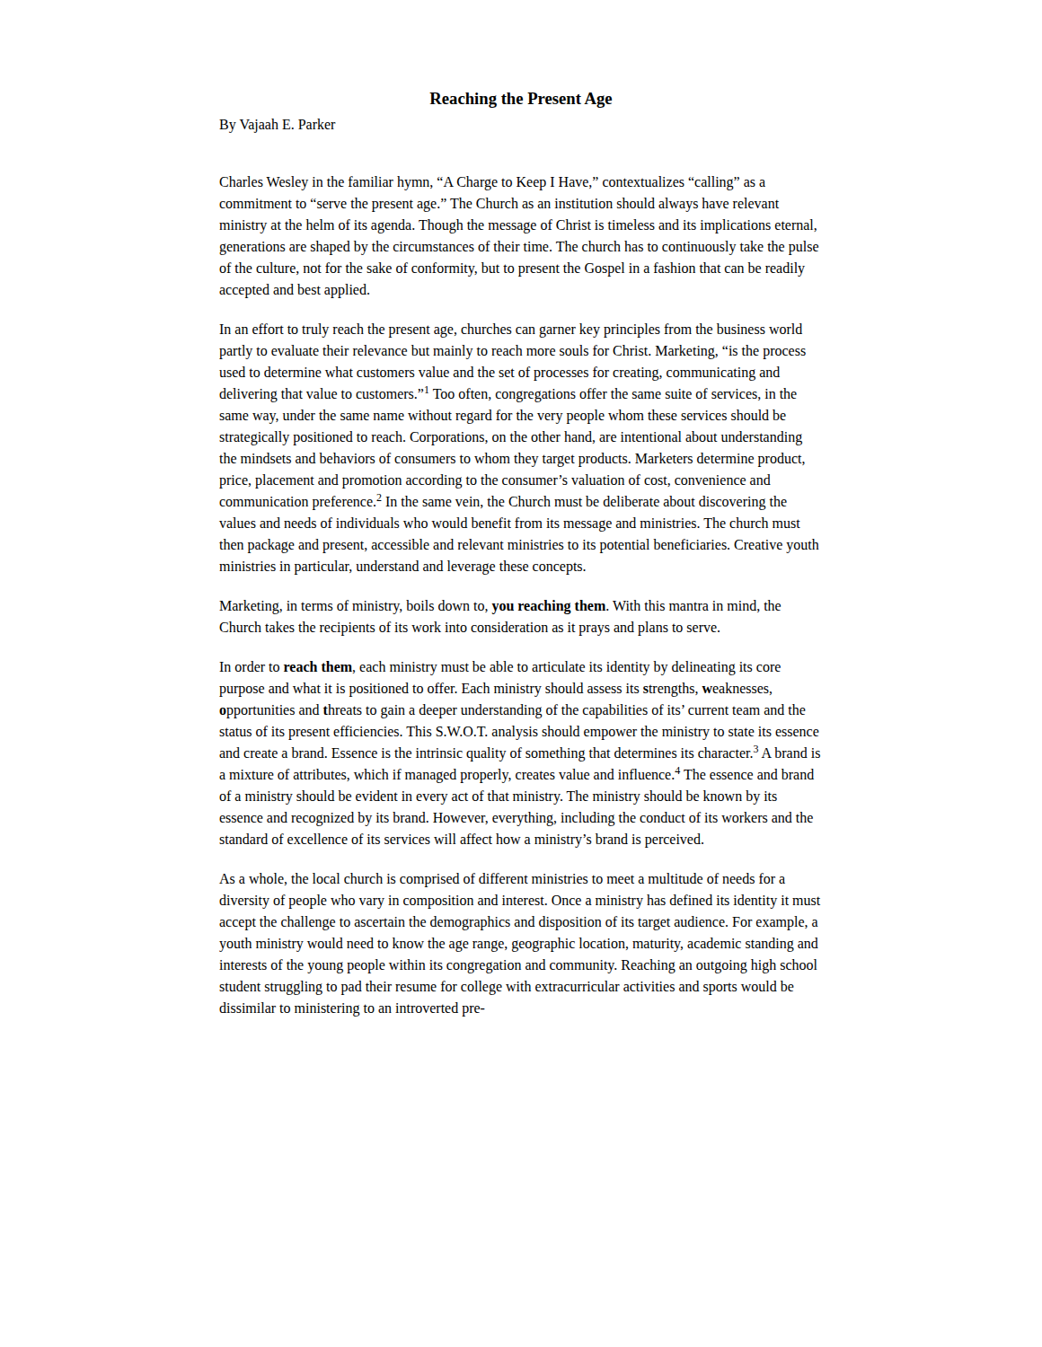Reaching the Present Age
By Vajaah E. Parker
Charles Wesley in the familiar hymn, “A Charge to Keep I Have,” contextualizes “calling” as a commitment to “serve the present age.” The Church as an institution should always have relevant ministry at the helm of its agenda. Though the message of Christ is timeless and its implications eternal, generations are shaped by the circumstances of their time. The church has to continuously take the pulse of the culture, not for the sake of conformity, but to present the Gospel in a fashion that can be readily accepted and best applied.
In an effort to truly reach the present age, churches can garner key principles from the business world partly to evaluate their relevance but mainly to reach more souls for Christ. Marketing, “is the process used to determine what customers value and the set of processes for creating, communicating and delivering that value to customers.”1 Too often, congregations offer the same suite of services, in the same way, under the same name without regard for the very people whom these services should be strategically positioned to reach. Corporations, on the other hand, are intentional about understanding the mindsets and behaviors of consumers to whom they target products. Marketers determine product, price, placement and promotion according to the consumer’s valuation of cost, convenience and communication preference.2 In the same vein, the Church must be deliberate about discovering the values and needs of individuals who would benefit from its message and ministries. The church must then package and present, accessible and relevant ministries to its potential beneficiaries. Creative youth ministries in particular, understand and leverage these concepts.
Marketing, in terms of ministry, boils down to, you reaching them. With this mantra in mind, the Church takes the recipients of its work into consideration as it prays and plans to serve.
In order to reach them, each ministry must be able to articulate its identity by delineating its core purpose and what it is positioned to offer. Each ministry should assess its strengths, weaknesses, opportunities and threats to gain a deeper understanding of the capabilities of its’ current team and the status of its present efficiencies. This S.W.O.T. analysis should empower the ministry to state its essence and create a brand. Essence is the intrinsic quality of something that determines its character.3 A brand is a mixture of attributes, which if managed properly, creates value and influence.4 The essence and brand of a ministry should be evident in every act of that ministry. The ministry should be known by its essence and recognized by its brand. However, everything, including the conduct of its workers and the standard of excellence of its services will affect how a ministry’s brand is perceived.
As a whole, the local church is comprised of different ministries to meet a multitude of needs for a diversity of people who vary in composition and interest. Once a ministry has defined its identity it must accept the challenge to ascertain the demographics and disposition of its target audience. For example, a youth ministry would need to know the age range, geographic location, maturity, academic standing and interests of the young people within its congregation and community. Reaching an outgoing high school student struggling to pad their resume for college with extracurricular activities and sports would be dissimilar to ministering to an introverted pre-